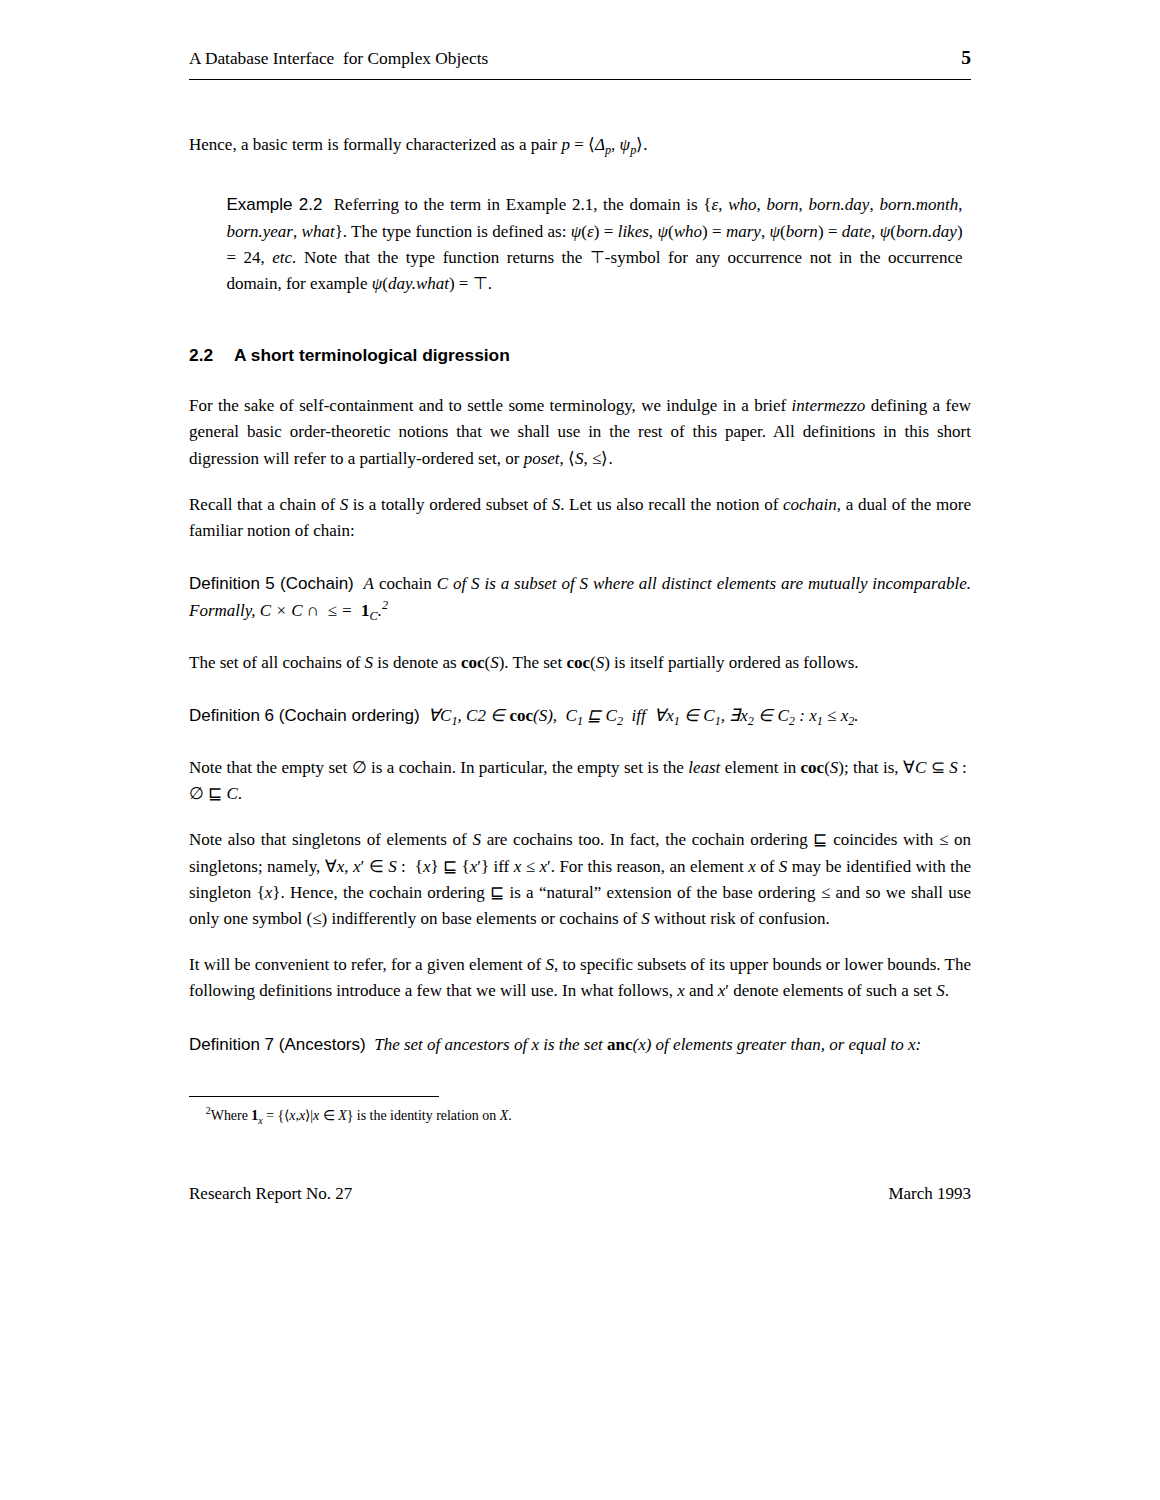A Database Interface for Complex Objects 5
Hence, a basic term is formally characterized as a pair p = ⟨Δp, ψp⟩.
Example 2.2 Referring to the term in Example 2.1, the domain is {ε, who, born, born.day, born.month, born.year, what}. The type function is defined as: ψ(ε) = likes, ψ(who) = mary, ψ(born) = date, ψ(born.day) = 24, etc. Note that the type function returns the ⊤-symbol for any occurrence not in the occurrence domain, for example ψ(day.what) = ⊤.
2.2 A short terminological digression
For the sake of self-containment and to settle some terminology, we indulge in a brief intermezzo defining a few general basic order-theoretic notions that we shall use in the rest of this paper. All definitions in this short digression will refer to a partially-ordered set, or poset, ⟨S, ≤⟩.
Recall that a chain of S is a totally ordered subset of S. Let us also recall the notion of cochain, a dual of the more familiar notion of chain:
Definition 5 (Cochain) A cochain C of S is a subset of S where all distinct elements are mutually incomparable. Formally, C × C ∩ ≤ = 1C.2
The set of all cochains of S is denote as coc(S). The set coc(S) is itself partially ordered as follows.
Definition 6 (Cochain ordering) ∀C1, C2 ∈ coc(S), C1 ⊑ C2 iff ∀x1 ∈ C1, ∃x2 ∈ C2 : x1 ≤ x2.
Note that the empty set ∅ is a cochain. In particular, the empty set is the least element in coc(S); that is, ∀C ⊆ S : ∅ ⊑ C.
Note also that singletons of elements of S are cochains too. In fact, the cochain ordering ⊑ coincides with ≤ on singletons; namely, ∀x, x′ ∈ S : {x} ⊑ {x′} iff x ≤ x′. For this reason, an element x of S may be identified with the singleton {x}. Hence, the cochain ordering ⊑ is a “natural” extension of the base ordering ≤ and so we shall use only one symbol (≤) indifferently on base elements or cochains of S without risk of confusion.
It will be convenient to refer, for a given element of S, to specific subsets of its upper bounds or lower bounds. The following definitions introduce a few that we will use. In what follows, x and x′ denote elements of such a set S.
Definition 7 (Ancestors) The set of ancestors of x is the set anc(x) of elements greater than, or equal to x:
2Where 1x = {⟨x,x⟩|x ∈ X} is the identity relation on X.
Research Report No. 27 March 1993